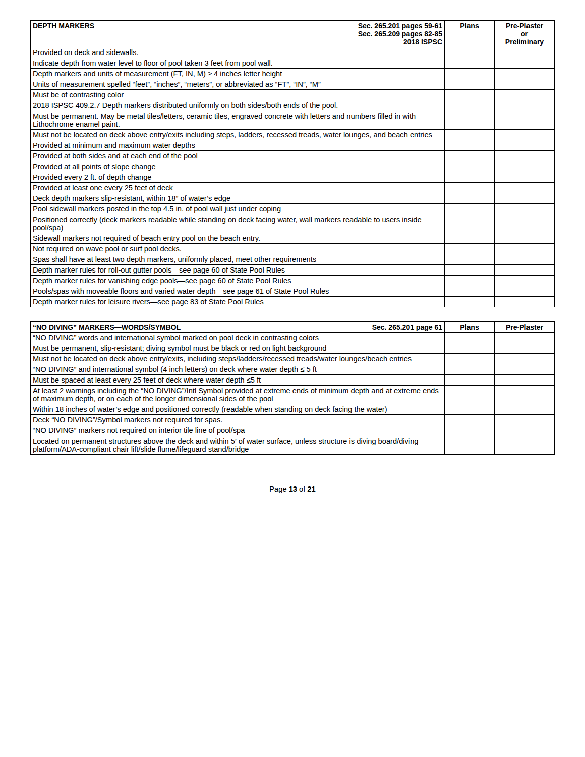| Sec. 265.201 pages 59-61 Sec. 265.209 pages 82-85 2018 ISPSC DEPTH MARKERS | Plans | Pre-Plaster or Preliminary |
| --- | --- | --- |
| Provided on deck and sidewalls. | | |
| Indicate depth from water level to floor of pool taken 3 feet from pool wall. | | |
| Depth markers and units of measurement (FT, IN, M) ≥ 4 inches letter height | | |
| Units of measurement spelled “feet”, “inches”, “meters”, or abbreviated as “FT”, “IN”, “M” | | |
| Must be of contrasting color | | |
| 2018 ISPSC 409.2.7 Depth markers distributed uniformly on both sides/both ends of the pool. | | |
| Must be permanent. May be metal tiles/letters, ceramic tiles, engraved concrete with letters and numbers filled in with Lithochrome enamel paint. | | |
| Must not be located on deck above entry/exits including steps, ladders, recessed treads, water lounges, and beach entries | | |
| Provided at minimum and maximum water depths | | |
| Provided at both sides and at each end of the pool | | |
| Provided at all points of slope change | | |
| Provided every 2 ft. of depth change | | |
| Provided at least one every 25 feet of deck | | |
| Deck depth markers slip-resistant, within 18” of water’s edge | | |
| Pool sidewall markers posted in the top 4.5 in. of pool wall just under coping | | |
| Positioned correctly (deck markers readable while standing on deck facing water, wall markers readable to users inside pool/spa) | | |
| Sidewall markers not required of beach entry pool on the beach entry. | | |
| Not required on wave pool or surf pool decks. | | |
| Spas shall have at least two depth markers, uniformly placed, meet other requirements | | |
| Depth marker rules for roll-out gutter pools—see page 60 of State Pool Rules | | |
| Depth marker rules for vanishing edge pools—see page 60 of State Pool Rules | | |
| Pools/spas with moveable floors and varied water depth—see page 61 of State Pool Rules | | |
| Depth marker rules for leisure rivers—see page 83 of State Pool Rules | | |
| Sec. 265.201 page 61 “NO DIVING” MARKERS—WORDS/SYMBOL | Plans | Pre-Plaster |
| --- | --- | --- |
| “NO DIVING” words and international symbol marked on pool deck in contrasting colors | | |
| Must be permanent, slip-resistant; diving symbol must be black or red on light background | | |
| Must not be located on deck above entry/exits, including steps/ladders/recessed treads/water lounges/beach entries | | |
| “NO DIVING” and international symbol (4 inch letters) on deck where water depth ≤ 5 ft | | |
| Must be spaced at least every 25 feet of deck where water depth ≤5 ft | | |
| At least 2 warnings including the “NO DIVING”/Intl Symbol provided at extreme ends of minimum depth and at extreme ends of maximum depth, or on each of the longer dimensional sides of the pool | | |
| Within 18 inches of water’s edge and positioned correctly (readable when standing on deck facing the water) | | |
| Deck “NO DIVING”/Symbol markers not required for spas. | | |
| “NO DIVING” markers not required on interior tile line of pool/spa | | |
| Located on permanent structures above the deck and within 5’ of water surface, unless structure is diving board/diving platform/ADA-compliant chair lift/slide flume/lifeguard stand/bridge | | |
Page 13 of 21